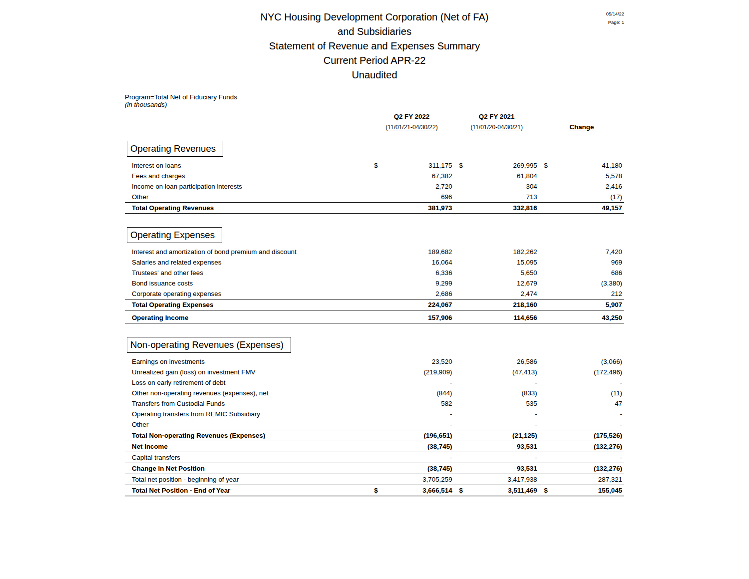05/14/22
Page: 1
NYC Housing Development Corporation (Net of FA) and Subsidiaries Statement of Revenue and Expenses Summary Current Period APR-22 Unaudited
Program=Total Net of Fiduciary Funds
(in thousands)
| | Q2 FY 2022 | Q2 FY 2021 | |
| --- | --- | --- | --- |
| | (11/01/21-04/30/22) | (11/01/20-04/30/21) | Change |
| Operating Revenues |
| Interest on loans | $ | 311,175 | $ | 269,995 | $ | 41,180 |
| Fees and charges | | 67,382 | | 61,804 | | 5,578 |
| Income on loan participation interests | | 2,720 | | 304 | | 2,416 |
| Other | | 696 | | 713 | | (17) |
| Total Operating Revenues | | 381,973 | | 332,816 | | 49,157 |
| Operating Expenses |
| Interest and amortization of bond premium and discount | | 189,682 | | 182,262 | | 7,420 |
| Salaries and related expenses | | 16,064 | | 15,095 | | 969 |
| Trustees' and other fees | | 6,336 | | 5,650 | | 686 |
| Bond issuance costs | | 9,299 | | 12,679 | | (3,380) |
| Corporate operating expenses | | 2,686 | | 2,474 | | 212 |
| Total Operating Expenses | | 224,067 | | 218,160 | | 5,907 |
| Operating Income | | 157,906 | | 114,656 | | 43,250 |
| Non-operating Revenues (Expenses) |
| Earnings on investments | | 23,520 | | 26,586 | | (3,066) |
| Unrealized gain (loss) on investment FMV | | (219,909) | | (47,413) | | (172,496) |
| Loss on early retirement of debt | | - | | - | | - |
| Other non-operating revenues (expenses), net | | (844) | | (833) | | (11) |
| Transfers from Custodial Funds | | 582 | | 535 | | 47 |
| Operating transfers from REMIC Subsidiary | | - | | - | | - |
| Other | | - | | - | | - |
| Total Non-operating Revenues (Expenses) | | (196,651) | | (21,125) | | (175,526) |
| Net Income | | (38,745) | | 93,531 | | (132,276) |
| Capital transfers | | - | | - | | - |
| Change in Net Position | | (38,745) | | 93,531 | | (132,276) |
| Total net position - beginning of year | | 3,705,259 | | 3,417,938 | | 287,321 |
| Total Net Position - End of Year | $ | 3,666,514 | $ | 3,511,469 | $ | 155,045 |